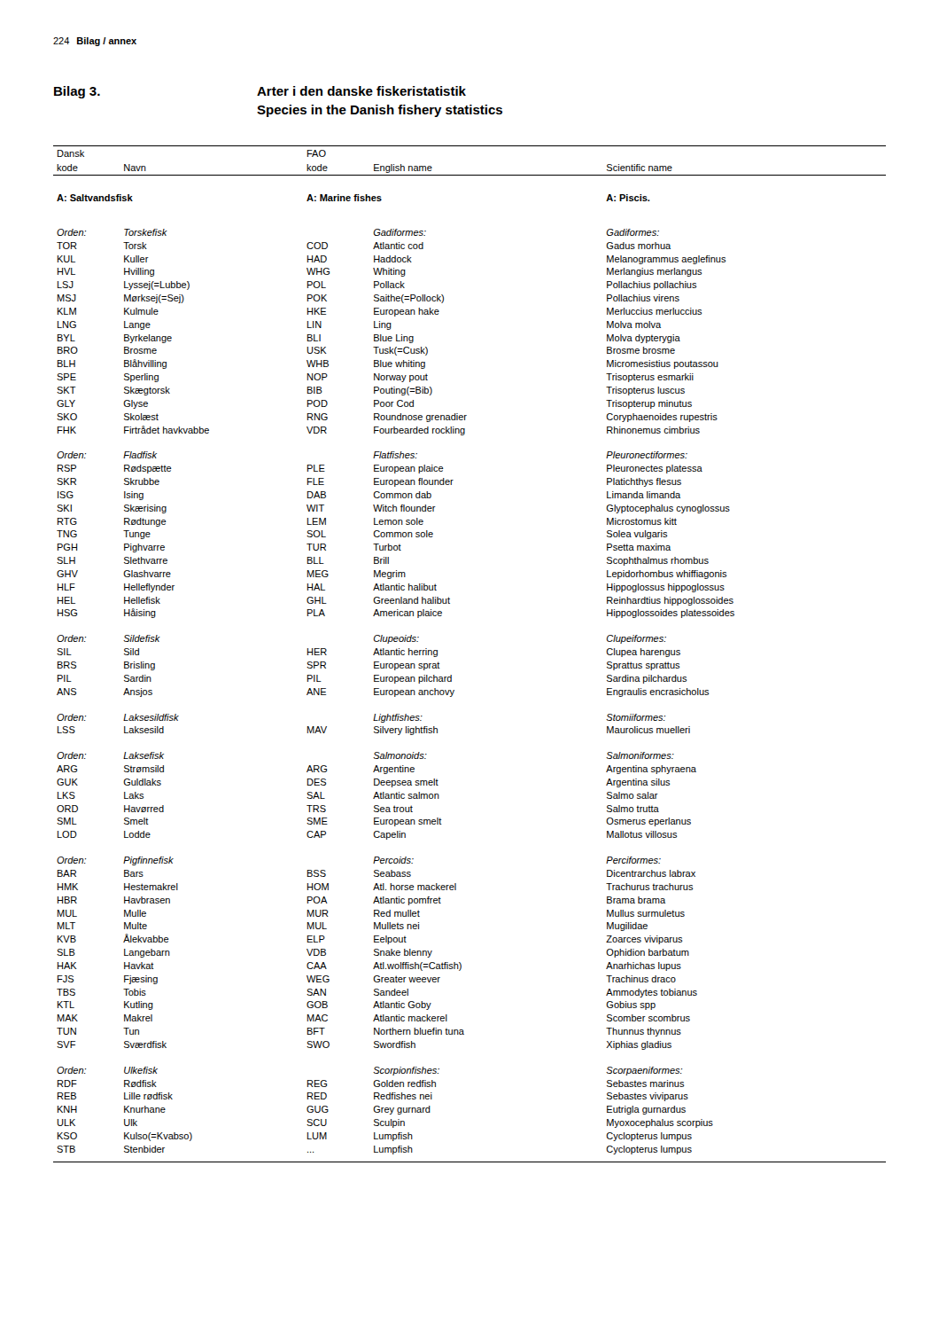224 Bilag / annex
Bilag 3. Arter i den danske fiskeristatistik
Species in the Danish fishery statistics
| Dansk | | FAO | | |
| --- | --- | --- | --- | --- |
| kode | Navn | kode | English name | Scientific name |
| A: Saltvandsfisk | A: Marine fishes | A: Piscis. |
| Orden: | Torskefisk | | Gadiformes: | Gadiformes: |
| TOR | Torsk | COD | Atlantic cod | Gadus morhua |
| KUL | Kuller | HAD | Haddock | Melanogrammus aeglefinus |
| HVL | Hvilling | WHG | Whiting | Merlangius merlangus |
| LSJ | Lyssej(=Lubbe) | POL | Pollack | Pollachius pollachius |
| MSJ | Mørksej(=Sej) | POK | Saithe(=Pollock) | Pollachius virens |
| KLM | Kulmule | HKE | European hake | Merluccius merluccius |
| LNG | Lange | LIN | Ling | Molva molva |
| BYL | Byrkelange | BLI | Blue Ling | Molva dypterygia |
| BRO | Brosme | USK | Tusk(=Cusk) | Brosme brosme |
| BLH | Blåhvilling | WHB | Blue whiting | Micromesistius poutassou |
| SPE | Sperling | NOP | Norway pout | Trisopterus esmarkii |
| SKT | Skægtorsk | BIB | Pouting(=Bib) | Trisopterus luscus |
| GLY | Glyse | POD | Poor Cod | Trisopterup minutus |
| SKO | Skolæst | RNG | Roundnose grenadier | Coryphaenoides rupestris |
| FHK | Firtrådet havkvabbe | VDR | Fourbearded rockling | Rhinonemus cimbrius |
| Orden: | Fladfisk | | Flatfishes: | Pleuronectiformes: |
| RSP | Rødspætte | PLE | European plaice | Pleuronectes platessa |
| SKR | Skrubbe | FLE | European flounder | Platichthys flesus |
| ISG | Ising | DAB | Common dab | Limanda limanda |
| SKI | Skærising | WIT | Witch flounder | Glyptocephalus cynoglossus |
| RTG | Rødtunge | LEM | Lemon sole | Microstomus kitt |
| TNG | Tunge | SOL | Common sole | Solea vulgaris |
| PGH | Pighvarre | TUR | Turbot | Psetta maxima |
| SLH | Slethvarre | BLL | Brill | Scophthalmus rhombus |
| GHV | Glashvarre | MEG | Megrim | Lepidorhombus whiffiagonis |
| HLF | Helleflynder | HAL | Atlantic halibut | Hippoglossus hippoglossus |
| HEL | Hellefisk | GHL | Greenland halibut | Reinhardtius hippoglossoides |
| HSG | Håising | PLA | American plaice | Hippoglossoides platessoides |
| Orden: | Sildefisk | | Clupeoids: | Clupeiformes: |
| SIL | Sild | HER | Atlantic herring | Clupea harengus |
| BRS | Brisling | SPR | European sprat | Sprattus sprattus |
| PIL | Sardin | PIL | European pilchard | Sardina pilchardus |
| ANS | Ansjos | ANE | European anchovy | Engraulis encrasicholus |
| Orden: | Laksesildfisk | | Lightfishes: | Stomiiformes: |
| LSS | Laksesild | MAV | Silvery lightfish | Maurolicus muelleri |
| Orden: | Laksefisk | | Salmonoids: | Salmoniformes: |
| ARG | Strømsild | ARG | Argentine | Argentina sphyraena |
| GUK | Guldlaks | DES | Deepsea smelt | Argentina silus |
| LKS | Laks | SAL | Atlantic salmon | Salmo salar |
| ORD | Havørred | TRS | Sea trout | Salmo trutta |
| SML | Smelt | SME | European smelt | Osmerus eperlanus |
| LOD | Lodde | CAP | Capelin | Mallotus villosus |
| Orden: | Pigfinnefisk | | Percoids: | Perciformes: |
| BAR | Bars | BSS | Seabass | Dicentrarchus labrax |
| HMK | Hestemakrel | HOM | Atl. horse mackerel | Trachurus trachurus |
| HBR | Havbrasen | POA | Atlantic pomfret | Brama brama |
| MUL | Mulle | MUR | Red mullet | Mullus surmuletus |
| MLT | Multe | MUL | Mullets nei | Mugilidae |
| KVB | Ålekvabbe | ELP | Eelpout | Zoarces viviparus |
| SLB | Langebarn | VDB | Snake blenny | Ophidion barbatum |
| HAK | Havkat | CAA | Atl.wolffish(=Catfish) | Anarhichas lupus |
| FJS | Fjæsing | WEG | Greater weever | Trachinus draco |
| TBS | Tobis | SAN | Sandeel | Ammodytes tobianus |
| KTL | Kutling | GOB | Atlantic Goby | Gobius spp |
| MAK | Makrel | MAC | Atlantic mackerel | Scomber scombrus |
| TUN | Tun | BFT | Northern bluefin tuna | Thunnus thynnus |
| SVF | Sværdfisk | SWO | Swordfish | Xiphias gladius |
| Orden: | Ulkefisk | | Scorpionfishes: | Scorpaeniformes: |
| RDF | Rødfisk | REG | Golden redfish | Sebastes marinus |
| REB | Lille rødfisk | RED | Redfishes nei | Sebastes viviparus |
| KNH | Knurhane | GUG | Grey gurnard | Eutrigla gurnardus |
| ULK | Ulk | SCU | Sculpin | Myoxocephalus scorpius |
| KSO | Kulso(=Kvabso) | LUM | Lumpfish | Cyclopterus lumpus |
| STB | Stenbider | ... | Lumpfish | Cyclopterus lumpus |